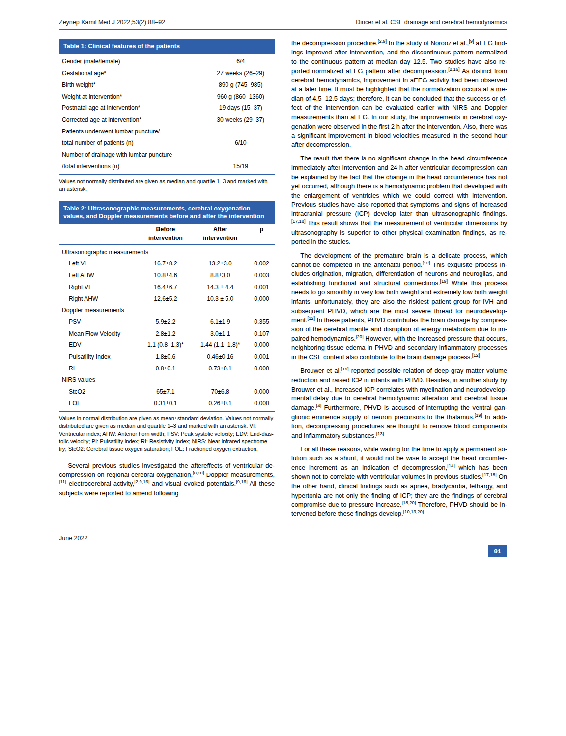Zeynep Kamil Med J 2022;53(2):88–92
Dincer et al. CSF drainage and cerebral hemodynamics
Table 1: Clinical features of the patients
| Gender (male/female) | 6/4 |
| Gestational age* | 27 weeks (26–29) |
| Birth weight* | 890 g (745–985) |
| Weight at intervention* | 960 g (860–1360) |
| Postnatal age at intervention* | 19 days (15–37) |
| Corrected age at intervention* | 30 weeks (29–37) |
| Patients underwent lumbar puncture/ | |
| total number of patients (n) | 6/10 |
| Number of drainage with lumbar puncture | |
| /total interventions (n) | 15/19 |
Values not normally distributed are given as median and quartile 1–3 and marked with an asterisk.
Table 2: Ultrasonographic measurements, cerebral oxygenation values, and Doppler measurements before and after the intervention
| | Before intervention | After intervention | p |
| --- | --- | --- | --- |
| Ultrasonographic measurements |
| Left VI | 16.7±8.2 | 13.2±3.0 | 0.002 |
| Left AHW | 10.8±4.6 | 8.8±3.0 | 0.003 |
| Right VI | 16.4±6.7 | 14.3 ± 4.4 | 0.001 |
| Right AHW | 12.6±5.2 | 10.3 ± 5.0 | 0.000 |
| Doppler measurements |
| PSV | 5.9±2.2 | 6.1±1.9 | 0.355 |
| Mean Flow Velocity | 2.8±1.2 | 3.0±1.1 | 0.107 |
| EDV | 1.1 (0.8–1.3)* | 1.44 (1.1–1.8)* | 0.000 |
| Pulsatility Index | 1.8±0.6 | 0.46±0.16 | 0.001 |
| RI | 0.8±0.1 | 0.73±0.1 | 0.000 |
| NIRS values |
| StcO2 | 65±7.1 | 70±6.8 | 0.000 |
| FOE | 0.31±0.1 | 0.26±0.1 | 0.000 |
Values in normal distribution are given as mean±standard deviation. Values not normally distributed are given as median and quartile 1–3 and marked with an asterisk. VI: Ventricular index; AHW: Anterior horn width; PSV: Peak systolic velocity; EDV: End-diastolic velocity; PI: Pulsatility index; RI: Resistivity index; NIRS: Near infrared spectrometry; StcO2: Cerebral tissue oxygen saturation; FOE: Fractioned oxygen extraction.
Several previous studies investigated the aftereffects of ventricular decompression on regional cerebral oxygenation,[8,10] Doppler measurements,[11] electrocerebral activity,[2,9,16] and visual evoked potentials.[9,16] All these subjects were reported to amend following
the decompression procedure.[2,9] In the study of Norooz et al.,[9] aEEG findings improved after intervention, and the discontinuous pattern normalized to the continuous pattern at median day 12.5. Two studies have also reported normalized aEEG pattern after decompression.[2,16] As distinct from cerebral hemodynamics, improvement in aEEG activity had been observed at a later time. It must be highlighted that the normalization occurs at a median of 4.5–12.5 days; therefore, it can be concluded that the success or effect of the intervention can be evaluated earlier with NIRS and Doppler measurements than aEEG. In our study, the improvements in cerebral oxygenation were observed in the first 2 h after the intervention. Also, there was a significant improvement in blood velocities measured in the second hour after decompression.
The result that there is no significant change in the head circumference immediately after intervention and 24 h after ventricular decompression can be explained by the fact that the change in the head circumference has not yet occurred, although there is a hemodynamic problem that developed with the enlargement of ventricles which we could correct with intervention. Previous studies have also reported that symptoms and signs of increased intracranial pressure (ICP) develop later than ultrasonographic findings.[17,18] This result shows that the measurement of ventricular dimensions by ultrasonography is superior to other physical examination findings, as reported in the studies.
The development of the premature brain is a delicate process, which cannot be completed in the antenatal period.[12] This exquisite process includes origination, migration, differentiation of neurons and neuroglias, and establishing functional and structural connections.[19] While this process needs to go smoothly in very low birth weight and extremely low birth weight infants, unfortunately, they are also the riskiest patient group for IVH and subsequent PHVD, which are the most severe thread for neurodevelopment.[12] In these patients, PHVD contributes the brain damage by compression of the cerebral mantle and disruption of energy metabolism due to impaired hemodynamics.[20] However, with the increased pressure that occurs, neighboring tissue edema in PHVD and secondary inflammatory processes in the CSF content also contribute to the brain damage process.[12]
Brouwer et al.[19] reported possible relation of deep gray matter volume reduction and raised ICP in infants with PHVD. Besides, in another study by Brouwer et al., increased ICP correlates with myelination and neurodevelopmental delay due to cerebral hemodynamic alteration and cerebral tissue damage.[4] Furthermore, PHVD is accused of interrupting the ventral ganglionic eminence supply of neuron precursors to the thalamus.[19] In addition, decompressing procedures are thought to remove blood components and inflammatory substances.[13]
For all these reasons, while waiting for the time to apply a permanent solution such as a shunt, it would not be wise to accept the head circumference increment as an indication of decompression,[14] which has been shown not to correlate with ventricular volumes in previous studies.[17,18] On the other hand, clinical findings such as apnea, bradycardia, lethargy, and hypertonia are not only the finding of ICP; they are the findings of cerebral compromise due to pressure increase.[18,20] Therefore, PHVD should be intervened before these findings develop.[10,13,20]
June 2022
91